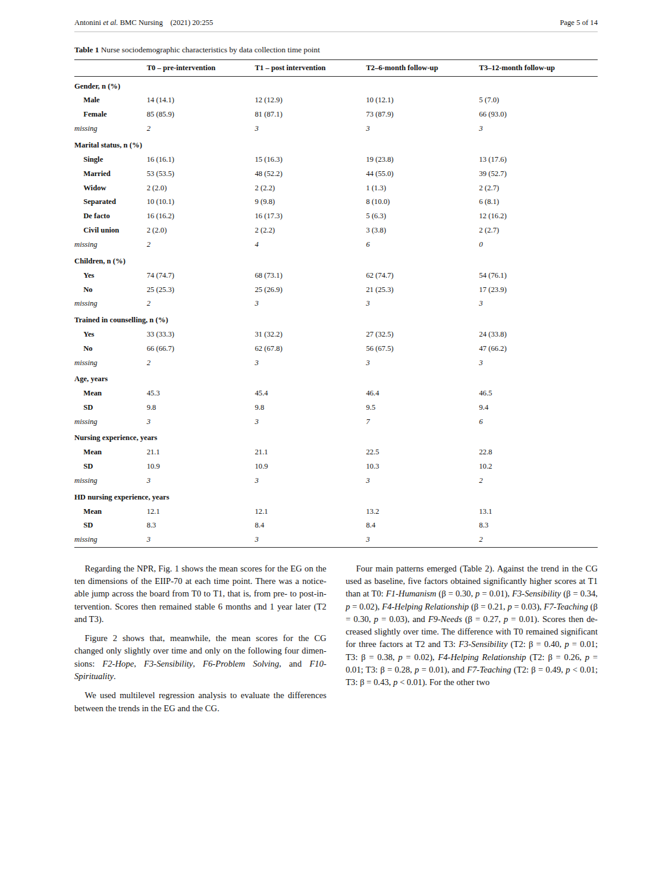Antonini et al. BMC Nursing (2021) 20:255 Page 5 of 14
Table 1 Nurse sociodemographic characteristics by data collection time point
| | T0 – pre-intervention | T1 – post intervention | T2–6-month follow-up | T3–12-month follow-up |
| --- | --- | --- | --- | --- |
| Gender, n (%) |
| Male | 14 (14.1) | 12 (12.9) | 10 (12.1) | 5 (7.0) |
| Female | 85 (85.9) | 81 (87.1) | 73 (87.9) | 66 (93.0) |
| missing | 2 | 3 | 3 | 3 |
| Marital status, n (%) |
| Single | 16 (16.1) | 15 (16.3) | 19 (23.8) | 13 (17.6) |
| Married | 53 (53.5) | 48 (52.2) | 44 (55.0) | 39 (52.7) |
| Widow | 2 (2.0) | 2 (2.2) | 1 (1.3) | 2 (2.7) |
| Separated | 10 (10.1) | 9 (9.8) | 8 (10.0) | 6 (8.1) |
| De facto | 16 (16.2) | 16 (17.3) | 5 (6.3) | 12 (16.2) |
| Civil union | 2 (2.0) | 2 (2.2) | 3 (3.8) | 2 (2.7) |
| missing | 2 | 4 | 6 | 0 |
| Children, n (%) |
| Yes | 74 (74.7) | 68 (73.1) | 62 (74.7) | 54 (76.1) |
| No | 25 (25.3) | 25 (26.9) | 21 (25.3) | 17 (23.9) |
| missing | 2 | 3 | 3 | 3 |
| Trained in counselling, n (%) |
| Yes | 33 (33.3) | 31 (32.2) | 27 (32.5) | 24 (33.8) |
| No | 66 (66.7) | 62 (67.8) | 56 (67.5) | 47 (66.2) |
| missing | 2 | 3 | 3 | 3 |
| Age, years |
| Mean | 45.3 | 45.4 | 46.4 | 46.5 |
| SD | 9.8 | 9.8 | 9.5 | 9.4 |
| missing | 3 | 3 | 7 | 6 |
| Nursing experience, years |
| Mean | 21.1 | 21.1 | 22.5 | 22.8 |
| SD | 10.9 | 10.9 | 10.3 | 10.2 |
| missing | 3 | 3 | 3 | 2 |
| HD nursing experience, years |
| Mean | 12.1 | 12.1 | 13.2 | 13.1 |
| SD | 8.3 | 8.4 | 8.4 | 8.3 |
| missing | 3 | 3 | 3 | 2 |
Regarding the NPR, Fig. 1 shows the mean scores for the EG on the ten dimensions of the EIIP-70 at each time point. There was a noticeable jump across the board from T0 to T1, that is, from pre- to post-intervention. Scores then remained stable 6 months and 1 year later (T2 and T3).
Figure 2 shows that, meanwhile, the mean scores for the CG changed only slightly over time and only on the following four dimensions: F2-Hope, F3-Sensibility, F6-Problem Solving, and F10-Spirituality.
We used multilevel regression analysis to evaluate the differences between the trends in the EG and the CG.
Four main patterns emerged (Table 2). Against the trend in the CG used as baseline, five factors obtained significantly higher scores at T1 than at T0: F1-Humanism (β = 0.30, p = 0.01), F3-Sensibility (β = 0.34, p = 0.02), F4-Helping Relationship (β = 0.21, p = 0.03), F7-Teaching (β = 0.30, p = 0.03), and F9-Needs (β = 0.27, p = 0.01). Scores then decreased slightly over time. The difference with T0 remained significant for three factors at T2 and T3: F3-Sensibility (T2: β = 0.40, p = 0.01; T3: β = 0.38, p = 0.02), F4-Helping Relationship (T2: β = 0.26, p = 0.01; T3: β = 0.28, p = 0.01), and F7-Teaching (T2: β = 0.49, p < 0.01; T3: β = 0.43, p < 0.01). For the other two